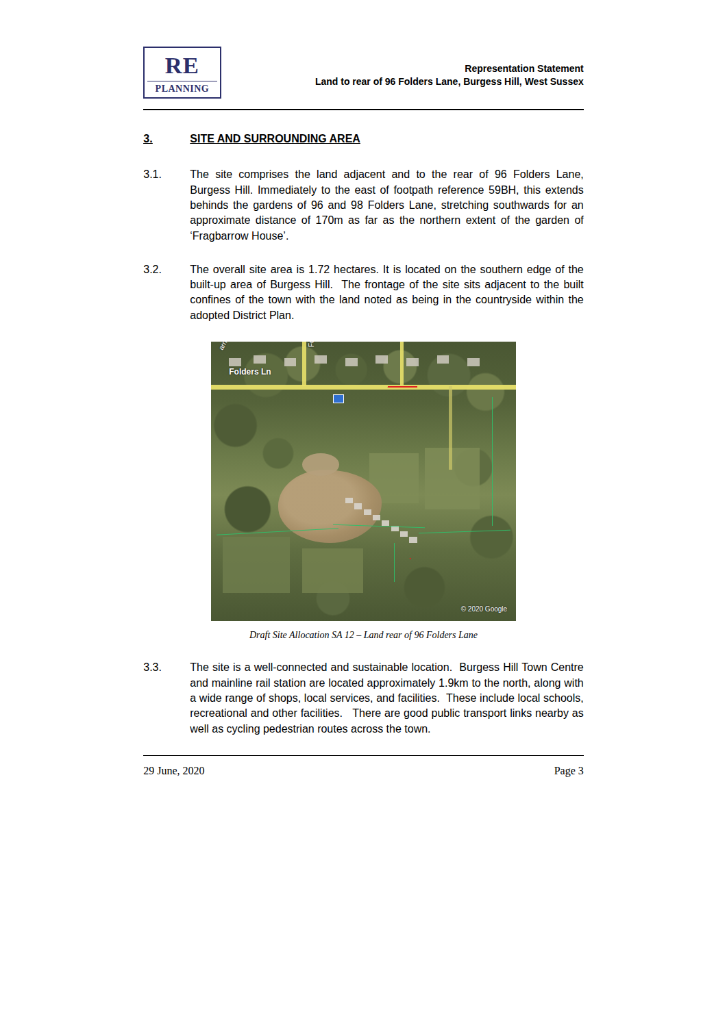RE
PLANNING
Representation Statement
Land to rear of 96 Folders Lane, Burgess Hill, West Sussex
3. SITE AND SURROUNDING AREA
3.1.
The site comprises the land adjacent and to the rear of 96 Folders Lane, Burgess Hill. Immediately to the east of footpath reference 59BH, this extends behinds the gardens of 96 and 98 Folders Lane, stretching southwards for an approximate distance of 170m as far as the northern extent of the garden of ‘Fragbarrow House’.
3.2.
The overall site area is 1.72 hectares. It is located on the southern edge of the built-up area of Burgess Hill. The frontage of the site sits adjacent to the built confines of the town with the land noted as being in the countryside within the adopted District Plan.
arn Way
Folders Rd
Folders Ln
© 2020 Google
Draft Site Allocation SA 12 – Land rear of 96 Folders Lane
3.3.
The site is a well-connected and sustainable location. Burgess Hill Town Centre and mainline rail station are located approximately 1.9km to the north, along with a wide range of shops, local services, and facilities. These include local schools, recreational and other facilities. There are good public transport links nearby as well as cycling pedestrian routes across the town.
29 June, 2020
Page 3